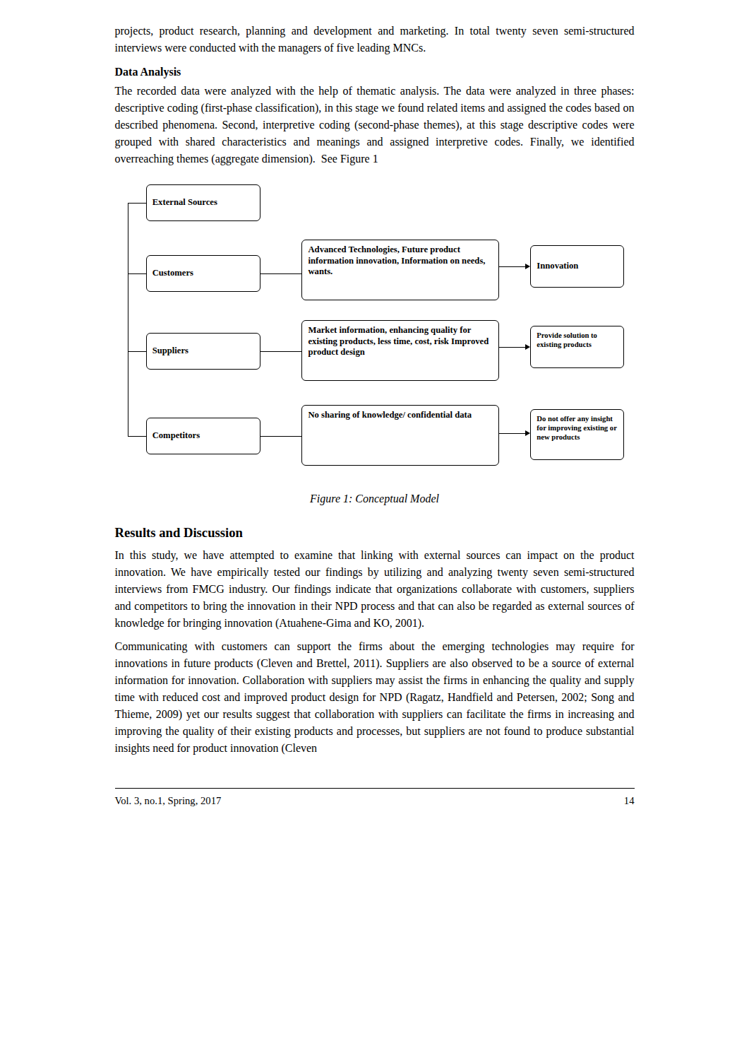projects, product research, planning and development and marketing. In total twenty seven semi-structured interviews were conducted with the managers of five leading MNCs.
Data Analysis
The recorded data were analyzed with the help of thematic analysis. The data were analyzed in three phases: descriptive coding (first-phase classification), in this stage we found related items and assigned the codes based on described phenomena. Second, interpretive coding (second-phase themes), at this stage descriptive codes were grouped with shared characteristics and meanings and assigned interpretive codes. Finally, we identified overreaching themes (aggregate dimension). See Figure 1
External Sources
Customers
Suppliers
Competitors
Advanced Technologies, Future product information innovation, Information on needs, wants.
Market information, enhancing quality for existing products, less time, cost, risk Improved product design
No sharing of knowledge/ confidential data
Innovation
Provide solution to existing products
Do not offer any insight for improving existing or new products
Figure 1: Conceptual Model
Results and Discussion
In this study, we have attempted to examine that linking with external sources can impact on the product innovation. We have empirically tested our findings by utilizing and analyzing twenty seven semi-structured interviews from FMCG industry. Our findings indicate that organizations collaborate with customers, suppliers and competitors to bring the innovation in their NPD process and that can also be regarded as external sources of knowledge for bringing innovation (Atuahene-Gima and KO, 2001).
Communicating with customers can support the firms about the emerging technologies may require for innovations in future products (Cleven and Brettel, 2011). Suppliers are also observed to be a source of external information for innovation. Collaboration with suppliers may assist the firms in enhancing the quality and supply time with reduced cost and improved product design for NPD (Ragatz, Handfield and Petersen, 2002; Song and Thieme, 2009) yet our results suggest that collaboration with suppliers can facilitate the firms in increasing and improving the quality of their existing products and processes, but suppliers are not found to produce substantial insights need for product innovation (Cleven
Vol. 3, no.1, Spring, 2017 14